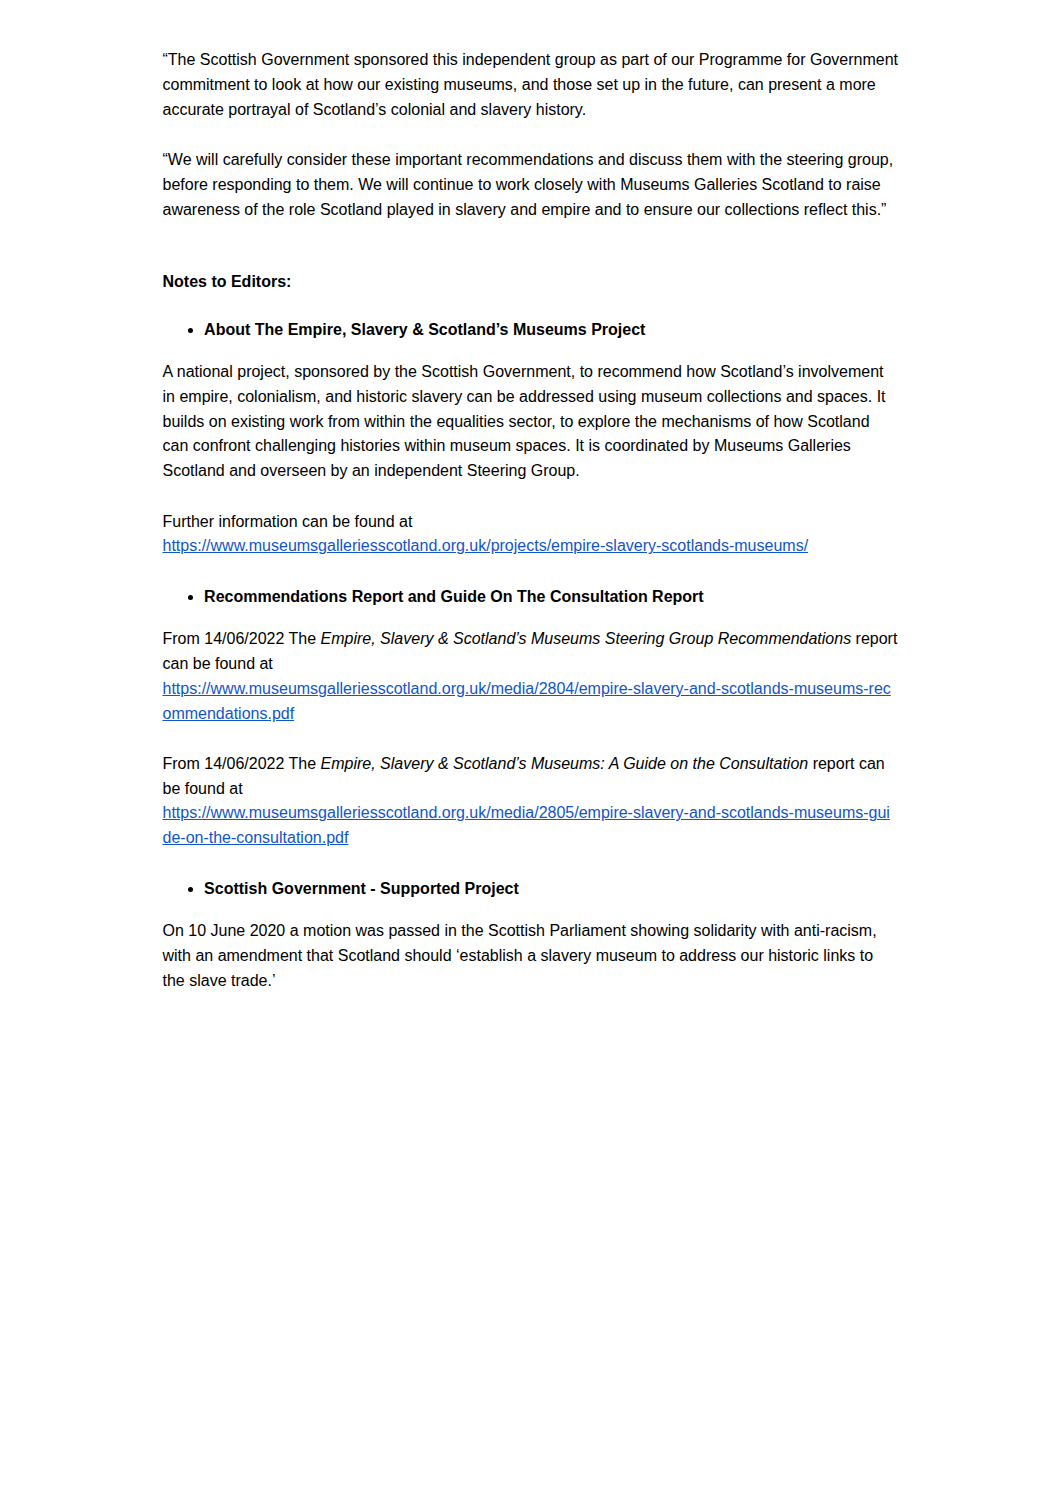“The Scottish Government sponsored this independent group as part of our Programme for Government commitment to look at how our existing museums, and those set up in the future, can present a more accurate portrayal of Scotland’s colonial and slavery history.
“We will carefully consider these important recommendations and discuss them with the steering group, before responding to them. We will continue to work closely with Museums Galleries Scotland to raise awareness of the role Scotland played in slavery and empire and to ensure our collections reflect this.”
Notes to Editors:
About The Empire, Slavery & Scotland’s Museums Project
A national project, sponsored by the Scottish Government, to recommend how Scotland’s involvement in empire, colonialism, and historic slavery can be addressed using museum collections and spaces. It builds on existing work from within the equalities sector, to explore the mechanisms of how Scotland can confront challenging histories within museum spaces. It is coordinated by Museums Galleries Scotland and overseen by an independent Steering Group.
Further information can be found at
https://www.museumsgalleriesscotland.org.uk/projects/empire-slavery-scotlands-museums/
Recommendations Report and Guide On The Consultation Report
From 14/06/2022 The Empire, Slavery & Scotland’s Museums Steering Group Recommendations report can be found at
https://www.museumsgalleriesscotland.org.uk/media/2804/empire-slavery-and-scotlands-museums-recommendations.pdf
From 14/06/2022 The Empire, Slavery & Scotland’s Museums: A Guide on the Consultation report can be found at
https://www.museumsgalleriesscotland.org.uk/media/2805/empire-slavery-and-scotlands-museums-guide-on-the-consultation.pdf
Scottish Government - Supported Project
On 10 June 2020 a motion was passed in the Scottish Parliament showing solidarity with anti-racism, with an amendment that Scotland should ‘establish a slavery museum to address our historic links to the slave trade.’